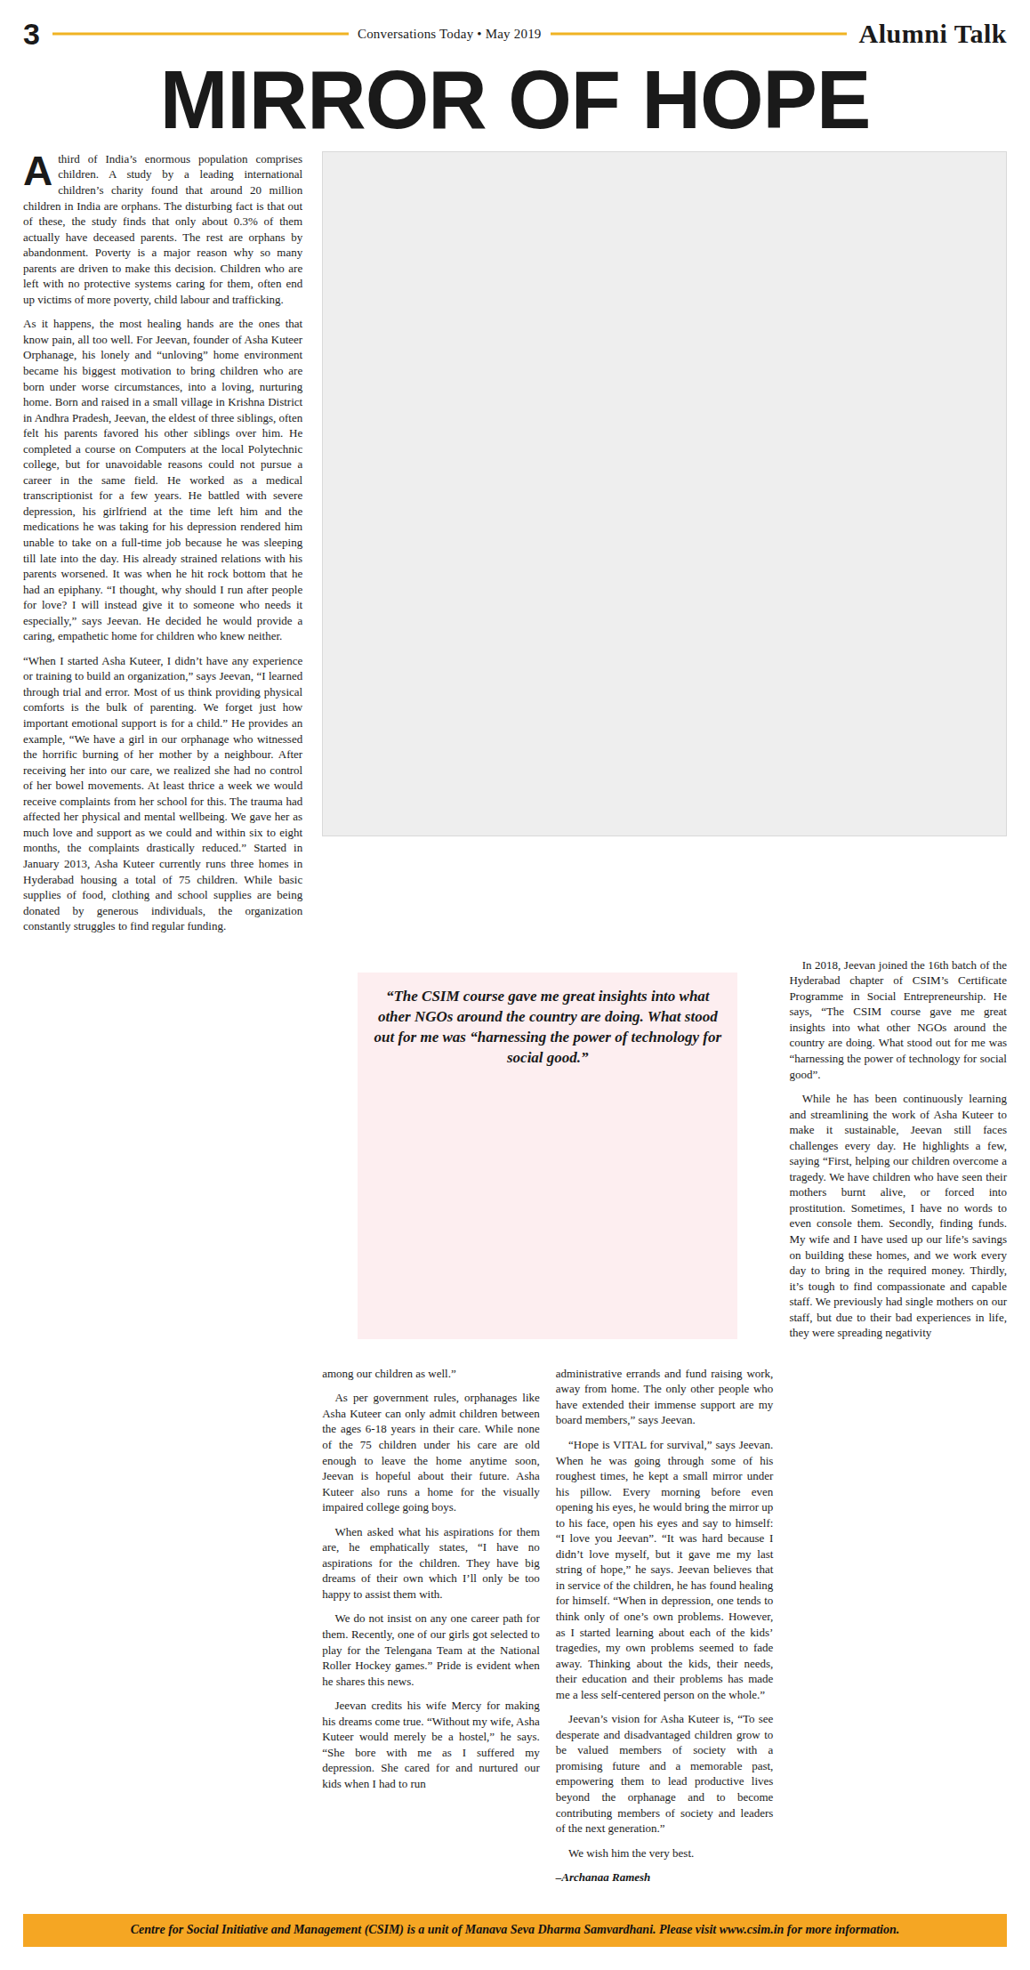3
Conversations Today • May 2019
Alumni Talk
MIRROR OF HOPE
A third of India’s enormous population comprises children. A study by a leading international children’s charity found that around 20 million children in India are orphans. The disturbing fact is that out of these, the study finds that only about 0.3% of them actually have deceased parents. The rest are orphans by abandonment. Poverty is a major reason why so many parents are driven to make this decision. Children who are left with no protective systems caring for them, often end up victims of more poverty, child labour and trafficking.
As it happens, the most healing hands are the ones that know pain, all too well. For Jeevan, founder of Asha Kuteer Orphanage, his lonely and “unloving” home environment became his biggest motivation to bring children who are born under worse circumstances, into a loving, nurturing home. Born and raised in a small village in Krishna District in Andhra Pradesh, Jeevan, the eldest of three siblings, often felt his parents favored his other siblings over him. He completed a course on Computers at the local Polytechnic college, but for unavoidable reasons could not pursue a career in the same field. He worked as a medical transcriptionist for a few years. He battled with severe depression, his girlfriend at the time left him and the medications he was taking for his depression rendered him unable to take on a full-time job because he was sleeping till late into the day. His already strained relations with his parents worsened. It was when he hit rock bottom that he had an epiphany. “I thought, why should I run after people for love? I will instead give it to someone who needs it especially,” says Jeevan. He decided he would provide a caring, empathetic home for children who knew neither.
“When I started Asha Kuteer, I didn’t have any experience or training to build an organization,” says Jeevan, “I learned through trial and error. Most of us think providing physical comforts is the bulk of parenting. We forget just how important emotional support is for a child.” He provides an example, “We have a girl in our orphanage who witnessed the horrific burning of her mother by a neighbour. After receiving her into our care, we realized she had no control of her bowel movements. At least thrice a week we would receive complaints from her school for this. The trauma had affected her physical and mental wellbeing. We gave her as much love and support as we could and within six to eight months, the complaints drastically reduced.” Started in January 2013, Asha Kuteer currently runs three homes in Hyderabad housing a total of 75 children. While basic supplies of food, clothing and school supplies are being donated by generous individuals, the organization constantly struggles to find regular funding.
“The CSIM course gave me great insights into what other NGOs around the country are doing. What stood out for me was “harnessing the power of technology for social good.”
In 2018, Jeevan joined the 16th batch of the Hyderabad chapter of CSIM’s Certificate Programme in Social Entrepreneurship. He says, “The CSIM course gave me great insights into what other NGOs around the country are doing. What stood out for me was “harnessing the power of technology for social good”.
While he has been continuously learning and streamlining the work of Asha Kuteer to make it sustainable, Jeevan still faces challenges every day. He highlights a few, saying “First, helping our children overcome a tragedy. We have children who have seen their mothers burnt alive, or forced into prostitution. Sometimes, I have no words to even console them. Secondly, finding funds. My wife and I have used up our life’s savings on building these homes, and we work every day to bring in the required money. Thirdly, it’s tough to find compassionate and capable staff. We previously had single mothers on our staff, but due to their bad experiences in life, they were spreading negativity
among our children as well.”
As per government rules, orphanages like Asha Kuteer can only admit children between the ages 6-18 years in their care. While none of the 75 children under his care are old enough to leave the home anytime soon, Jeevan is hopeful about their future. Asha Kuteer also runs a home for the visually impaired college going boys.
When asked what his aspirations for them are, he emphatically states, “I have no aspirations for the children. They have big dreams of their own which I’ll only be too happy to assist them with.
We do not insist on any one career path for them. Recently, one of our girls got selected to play for the Telengana Team at the National Roller Hockey games.” Pride is evident when he shares this news.
Jeevan credits his wife Mercy for making his dreams come true. “Without my wife, Asha Kuteer would merely be a hostel,” he says. “She bore with me as I suffered my depression. She cared for and nurtured our kids when I had to run
administrative errands and fund raising work, away from home. The only other people who have extended their immense support are my board members,” says Jeevan.
“Hope is VITAL for survival,” says Jeevan. When he was going through some of his roughest times, he kept a small mirror under his pillow. Every morning before even opening his eyes, he would bring the mirror up to his face, open his eyes and say to himself: “I love you Jeevan”. “It was hard because I didn’t love myself, but it gave me my last string of hope,” he says. Jeevan believes that in service of the children, he has found healing for himself. “When in depression, one tends to think only of one’s own problems. However, as I started learning about each of the kids’ tragedies, my own problems seemed to fade away. Thinking about the kids, their needs, their education and their problems has made me a less self-centered person on the whole.”
Jeevan’s vision for Asha Kuteer is, “To see desperate and disadvantaged children grow to be valued members of society with a promising future and a memorable past, empowering them to lead productive lives beyond the orphanage and to become contributing members of society and leaders of the next generation.”
We wish him the very best.
–Archanaa Ramesh
Centre for Social Initiative and Management (CSIM) is a unit of Manava Seva Dharma Samvardhani. Please visit www.csim.in for more information.